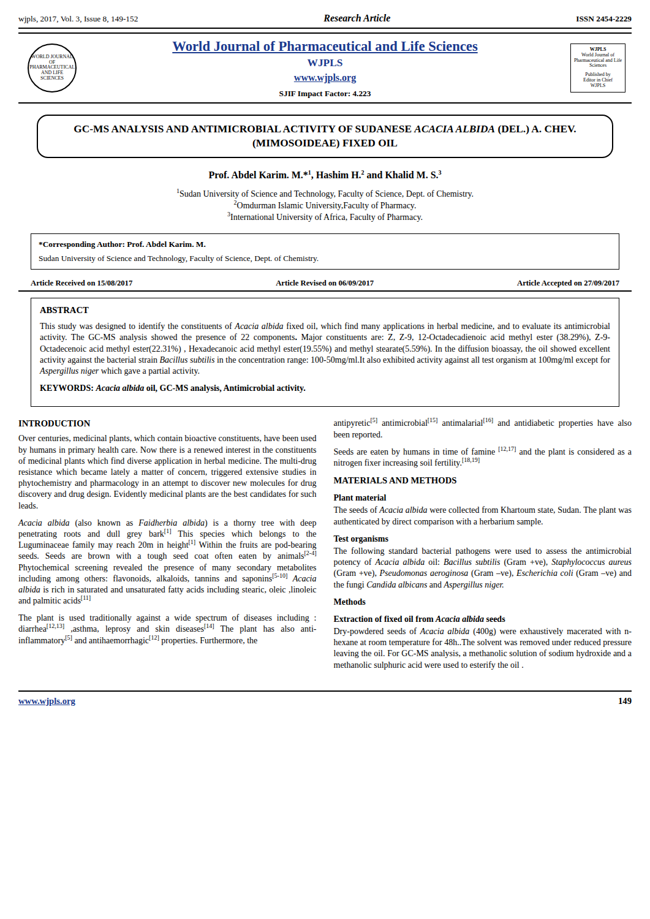wjpls, 2017, Vol. 3, Issue 8, 149-152
Research Article
ISSN 2454-2229
WORLD JOURNAL OF PHARMACEUTICAL AND LIFE SCIENCES
World Journal of Pharmaceutical and Life Sciences
WJPLS
www.wjpls.org
SJIF Impact Factor: 4.223
WJPLS
World Journal of Pharmaceutical and Life Sciences
Published by
Editor in Chief
WJPLS
GC-MS ANALYSIS AND ANTIMICROBIAL ACTIVITY OF SUDANESE ACACIA ALBIDA (DEL.) A. CHEV. (MIMOSOIDEAE) FIXED OIL
Prof. Abdel Karim. M.*1, Hashim H.2 and Khalid M. S.3
1Sudan University of Science and Technology, Faculty of Science, Dept. of Chemistry.
2Omdurman Islamic University,Faculty of Pharmacy.
3International University of Africa, Faculty of Pharmacy.
*Corresponding Author: Prof. Abdel Karim. M.
Sudan University of Science and Technology, Faculty of Science, Dept. of Chemistry.
Article Received on 15/08/2017
Article Revised on 06/09/2017
Article Accepted on 27/09/2017
ABSTRACT
This study was designed to identify the constituents of Acacia albida fixed oil, which find many applications in herbal medicine, and to evaluate its antimicrobial activity. The GC-MS analysis showed the presence of 22 components. Major constituents are: Z, Z-9, 12-Octadecadienoic acid methyl ester (38.29%), Z-9-Octadecenoic acid methyl ester(22.31%) , Hexadecanoic acid methyl ester(19.55%) and methyl stearate(5.59%). In the diffusion bioassay, the oil showed excellent activity against the bacterial strain Bacillus subtilis in the concentration range: 100-50mg/ml.It also exhibited activity against all test organism at 100mg/ml except for Aspergillus niger which gave a partial activity.
KEYWORDS: Acacia albida oil, GC-MS analysis, Antimicrobial activity.
INTRODUCTION
Over centuries, medicinal plants, which contain bioactive constituents, have been used by humans in primary health care. Now there is a renewed interest in the constituents of medicinal plants which find diverse application in herbal medicine. The multi-drug resistance which became lately a matter of concern, triggered extensive studies in phytochemistry and pharmacology in an attempt to discover new molecules for drug discovery and drug design. Evidently medicinal plants are the best candidates for such leads.
Acacia albida (also known as Faidherbia albida) is a thorny tree with deep penetrating roots and dull grey bark[1] This species which belongs to the Luguminaceae family may reach 20m in height[1] Within the fruits are pod-bearing seeds. Seeds are brown with a tough seed coat often eaten by animals[2-4] Phytochemical screening revealed the presence of many secondary metabolites including among others: flavonoids, alkaloids, tannins and saponins[5-10] Acacia albida is rich in saturated and unsaturated fatty acids including stearic, oleic ,linoleic and palmitic acids[11]
The plant is used traditionally against a wide spectrum of diseases including : diarrhea[12,13] ,asthma, leprosy and skin diseases[14] The plant has also anti-inflammatory[5] and antihaemorrhagic[12] properties. Furthermore, the
antipyretic[5] antimicrobial[15] antimalarial[16] and antidiabetic properties have also been reported.
Seeds are eaten by humans in time of famine [12,17] and the plant is considered as a nitrogen fixer increasing soil fertility.[18,19]
MATERIALS AND METHODS
Plant material
The seeds of Acacia albida were collected from Khartoum state, Sudan. The plant was authenticated by direct comparison with a herbarium sample.
Test organisms
The following standard bacterial pathogens were used to assess the antimicrobial potency of Acacia albida oil: Bacillus subtilis (Gram +ve), Staphylococcus aureus (Gram +ve), Pseudomonas aeroginosa (Gram –ve), Escherichia coli (Gram –ve) and the fungi Candida albicans and Aspergillus niger.
Methods
Extraction of fixed oil from Acacia albida seeds
Dry-powdered seeds of Acacia albida (400g) were exhaustively macerated with n-hexane at room temperature for 48h..The solvent was removed under reduced pressure leaving the oil. For GC-MS analysis, a methanolic solution of sodium hydroxide and a methanolic sulphuric acid were used to esterify the oil .
www.wjpls.org
149